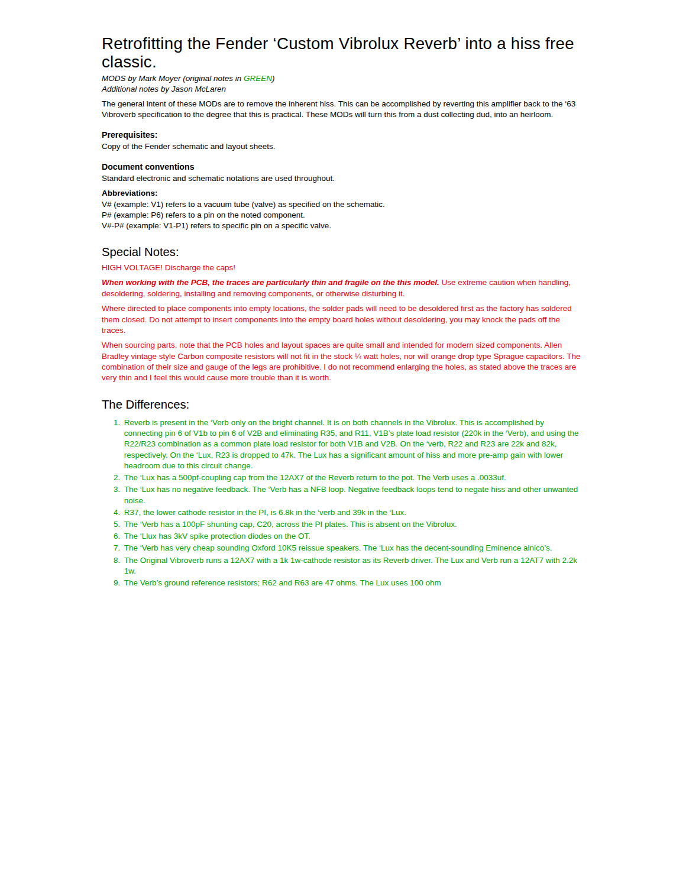Retrofitting the Fender ‘Custom Vibrolux Reverb’ into a hiss free classic.
MODS by Mark Moyer (original notes in GREEN)
Additional notes by Jason McLaren
The general intent of these MODs are to remove the inherent hiss. This can be accomplished by reverting this amplifier back to the ‘63 Vibroverb specification to the degree that this is practical. These MODs will turn this from a dust collecting dud, into an heirloom.
Prerequisites:
Copy of the Fender schematic and layout sheets.
Document conventions
Standard electronic and schematic notations are used throughout.
Abbreviations:
V# (example: V1) refers to a vacuum tube (valve) as specified on the schematic.
P# (example: P6) refers to a pin on the noted component.
V#-P# (example: V1-P1) refers to specific pin on a specific valve.
Special Notes:
HIGH VOLTAGE! Discharge the caps!
When working with the PCB, the traces are particularly thin and fragile on the this model. Use extreme caution when handling, desoldering, soldering, installing and removing components, or otherwise disturbing it.
Where directed to place components into empty locations, the solder pads will need to be desoldered first as the factory has soldered them closed. Do not attempt to insert components into the empty board holes without desoldering, you may knock the pads off the traces.
When sourcing parts, note that the PCB holes and layout spaces are quite small and intended for modern sized components. Allen Bradley vintage style Carbon composite resistors will not fit in the stock ¼ watt holes, nor will orange drop type Sprague capacitors. The combination of their size and gauge of the legs are prohibitive. I do not recommend enlarging the holes, as stated above the traces are very thin and I feel this would cause more trouble than it is worth.
The Differences:
Reverb is present in the ‘Verb only on the bright channel. It is on both channels in the Vibrolux. This is accomplished by connecting pin 6 of V1b to pin 6 of V2B and eliminating R35, and R11, V1B’s plate load resistor (220k in the ‘Verb), and using the R22/R23 combination as a common plate load resistor for both V1B and V2B. On the ‘verb, R22 and R23 are 22k and 82k, respectively. On the ‘Lux, R23 is dropped to 47k. The Lux has a significant amount of hiss and more pre-amp gain with lower headroom due to this circuit change.
The ‘Lux has a 500pf-coupling cap from the 12AX7 of the Reverb return to the pot. The Verb uses a .0033uf.
The ‘Lux has no negative feedback. The ‘Verb has a NFB loop. Negative feedback loops tend to negate hiss and other unwanted noise.
R37, the lower cathode resistor in the PI, is 6.8k in the ‘verb and 39k in the ‘Lux.
The ‘Verb has a 100pF shunting cap, C20, across the PI plates. This is absent on the Vibrolux.
The ‘Llux has 3kV spike protection diodes on the OT.
The ‘Verb has very cheap sounding Oxford 10K5 reissue speakers. The ‘Lux has the decent-sounding Eminence alnico’s.
The Original Vibroverb runs a 12AX7 with a 1k 1w-cathode resistor as its Reverb driver. The Lux and Verb run a 12AT7 with 2.2k 1w.
The Verb’s ground reference resistors; R62 and R63 are 47 ohms. The Lux uses 100 ohm